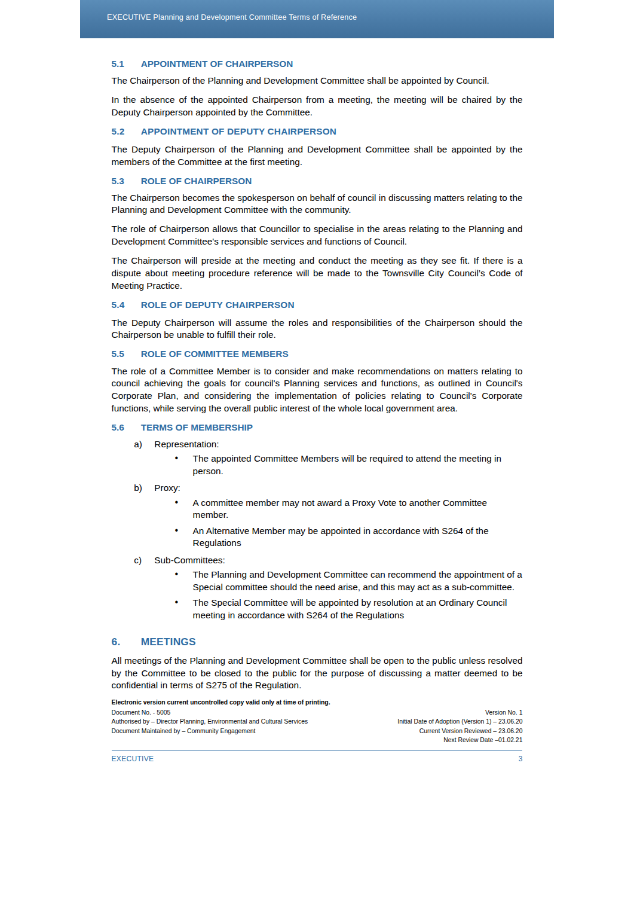EXECUTIVE Planning and Development Committee Terms of Reference
5.1 APPOINTMENT OF CHAIRPERSON
The Chairperson of the Planning and Development Committee shall be appointed by Council.
In the absence of the appointed Chairperson from a meeting, the meeting will be chaired by the Deputy Chairperson appointed by the Committee.
5.2 APPOINTMENT OF DEPUTY CHAIRPERSON
The Deputy Chairperson of the Planning and Development Committee shall be appointed by the members of the Committee at the first meeting.
5.3 ROLE OF CHAIRPERSON
The Chairperson becomes the spokesperson on behalf of council in discussing matters relating to the Planning and Development Committee with the community.
The role of Chairperson allows that Councillor to specialise in the areas relating to the Planning and Development Committee's responsible services and functions of Council.
The Chairperson will preside at the meeting and conduct the meeting as they see fit. If there is a dispute about meeting procedure reference will be made to the Townsville City Council’s Code of Meeting Practice.
5.4 ROLE OF DEPUTY CHAIRPERSON
The Deputy Chairperson will assume the roles and responsibilities of the Chairperson should the Chairperson be unable to fulfill their role.
5.5 ROLE OF COMMITTEE MEMBERS
The role of a Committee Member is to consider and make recommendations on matters relating to council achieving the goals for council's Planning services and functions, as outlined in Council's Corporate Plan, and considering the implementation of policies relating to Council's Corporate functions, while serving the overall public interest of the whole local government area.
5.6 TERMS OF MEMBERSHIP
a) Representation:
The appointed Committee Members will be required to attend the meeting in person.
b) Proxy:
A committee member may not award a Proxy Vote to another Committee member.
An Alternative Member may be appointed in accordance with S264 of the Regulations
c) Sub-Committees:
The Planning and Development Committee can recommend the appointment of a Special committee should the need arise, and this may act as a sub-committee.
The Special Committee will be appointed by resolution at an Ordinary Council meeting in accordance with S264 of the Regulations
6. MEETINGS
All meetings of the Planning and Development Committee shall be open to the public unless resolved by the Committee to be closed to the public for the purpose of discussing a matter deemed to be confidential in terms of S275 of the Regulation.
Electronic version current uncontrolled copy valid only at time of printing.
Document No. - 5005
Authorised by – Director Planning, Environmental and Cultural Services
Document Maintained by – Community Engagement
Version No. 1
Initial Date of Adoption (Version 1) – 23.06.20
Current Version Reviewed – 23.06.20
Next Review Date –01.02.21
EXECUTIVE
3